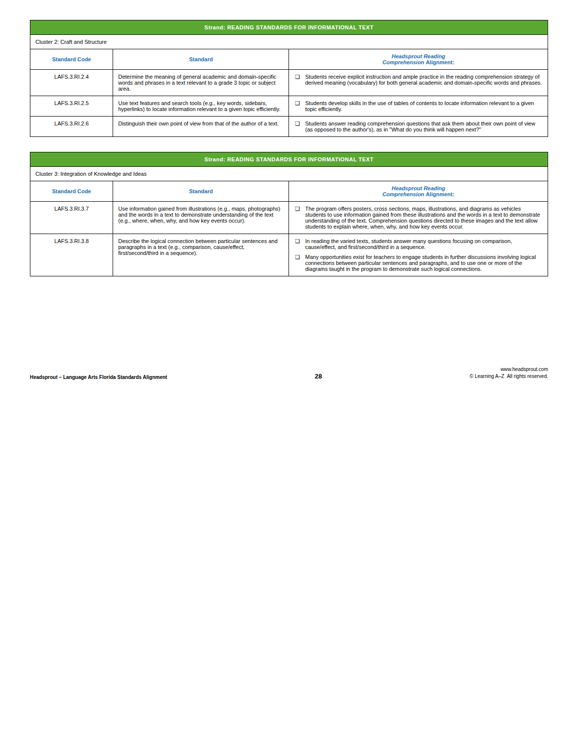| Strand: READING STANDARDS FOR INFORMATIONAL TEXT |
| Cluster 2: Craft and Structure |
| Standard Code | Standard | Headsprout Reading Comprehension Alignment: |
| LAFS.3.RI.2.4 | Determine the meaning of general academic and domain-specific words and phrases in a text relevant to a grade 3 topic or subject area. | Students receive explicit instruction and ample practice in the reading comprehension strategy of derived meaning (vocabulary) for both general academic and domain-specific words and phrases. |
| LAFS.3.RI.2.5 | Use text features and search tools (e.g., key words, sidebars, hyperlinks) to locate information relevant to a given topic efficiently. | Students develop skills in the use of tables of contents to locate information relevant to a given topic efficiently. |
| LAFS.3.RI.2.6 | Distinguish their own point of view from that of the author of a text. | Students answer reading comprehension questions that ask them about their own point of view (as opposed to the author's), as in "What do you think will happen next?" |
| Strand: READING STANDARDS FOR INFORMATIONAL TEXT |
| Cluster 3: Integration of Knowledge and Ideas |
| Standard Code | Standard | Headsprout Reading Comprehension Alignment: |
| LAFS.3.RI.3.7 | Use information gained from illustrations (e.g., maps, photographs) and the words in a text to demonstrate understanding of the text (e.g., where, when, why, and how key events occur). | The program offers posters, cross sections, maps, illustrations, and diagrams as vehicles students to use information gained from these illustrations and the words in a text to demonstrate understanding of the text. Comprehension questions directed to these images and the text allow students to explain where, when, why, and how key events occur. |
| LAFS.3.RI.3.8 | Describe the logical connection between particular sentences and paragraphs in a text (e.g., comparison, cause/effect, first/second/third in a sequence). | In reading the varied texts, students answer many questions focusing on comparison, cause/effect, and first/second/third in a sequence. Many opportunities exist for teachers to engage students in further discussions involving logical connections between particular sentences and paragraphs, and to use one or more of the diagrams taught in the program to demonstrate such logical connections. |
Headsprout – Language Arts Florida Standards Alignment
28
www.headsprout.com
© Learning A–Z All rights reserved.